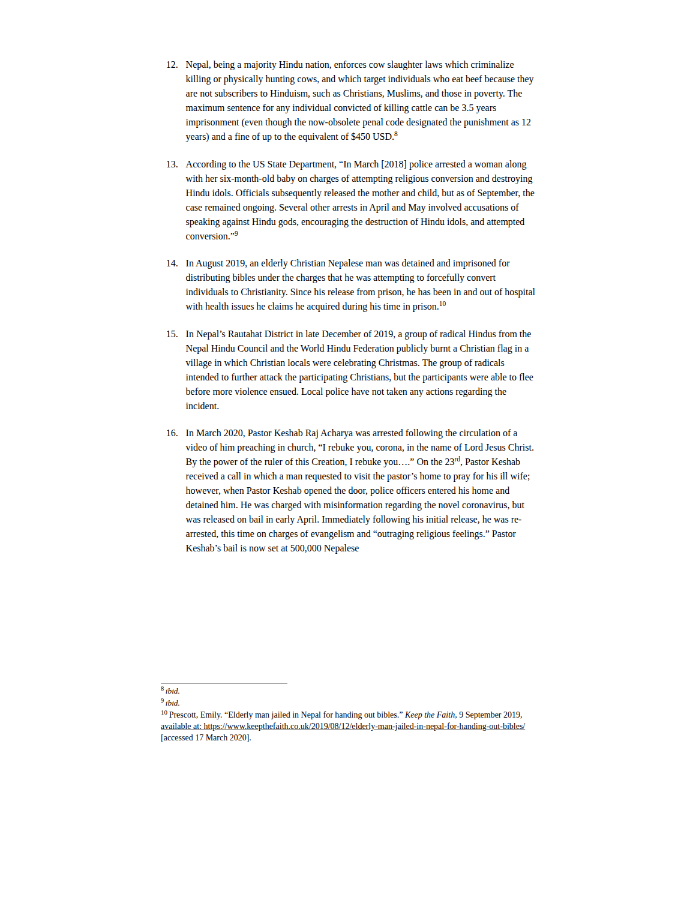12. Nepal, being a majority Hindu nation, enforces cow slaughter laws which criminalize killing or physically hunting cows, and which target individuals who eat beef because they are not subscribers to Hinduism, such as Christians, Muslims, and those in poverty. The maximum sentence for any individual convicted of killing cattle can be 3.5 years imprisonment (even though the now-obsolete penal code designated the punishment as 12 years) and a fine of up to the equivalent of $450 USD.8
13. According to the US State Department, “In March [2018] police arrested a woman along with her six-month-old baby on charges of attempting religious conversion and destroying Hindu idols. Officials subsequently released the mother and child, but as of September, the case remained ongoing. Several other arrests in April and May involved accusations of speaking against Hindu gods, encouraging the destruction of Hindu idols, and attempted conversion.”9
14. In August 2019, an elderly Christian Nepalese man was detained and imprisoned for distributing bibles under the charges that he was attempting to forcefully convert individuals to Christianity. Since his release from prison, he has been in and out of hospital with health issues he claims he acquired during his time in prison.10
15. In Nepal’s Rautahat District in late December of 2019, a group of radical Hindus from the Nepal Hindu Council and the World Hindu Federation publicly burnt a Christian flag in a village in which Christian locals were celebrating Christmas. The group of radicals intended to further attack the participating Christians, but the participants were able to flee before more violence ensued. Local police have not taken any actions regarding the incident.
16. In March 2020, Pastor Keshab Raj Acharya was arrested following the circulation of a video of him preaching in church, “I rebuke you, corona, in the name of Lord Jesus Christ. By the power of the ruler of this Creation, I rebuke you….” On the 23rd, Pastor Keshab received a call in which a man requested to visit the pastor’s home to pray for his ill wife; however, when Pastor Keshab opened the door, police officers entered his home and detained him. He was charged with misinformation regarding the novel coronavirus, but was released on bail in early April. Immediately following his initial release, he was re-arrested, this time on charges of evangelism and “outraging religious feelings.” Pastor Keshab’s bail is now set at 500,000 Nepalese
8 ibid.
9 ibid.
10 Prescott, Emily. “Elderly man jailed in Nepal for handing out bibles.” Keep the Faith, 9 September 2019, available at: https://www.keepthefaith.co.uk/2019/08/12/elderly-man-jailed-in-nepal-for-handing-out-bibles/ [accessed 17 March 2020].